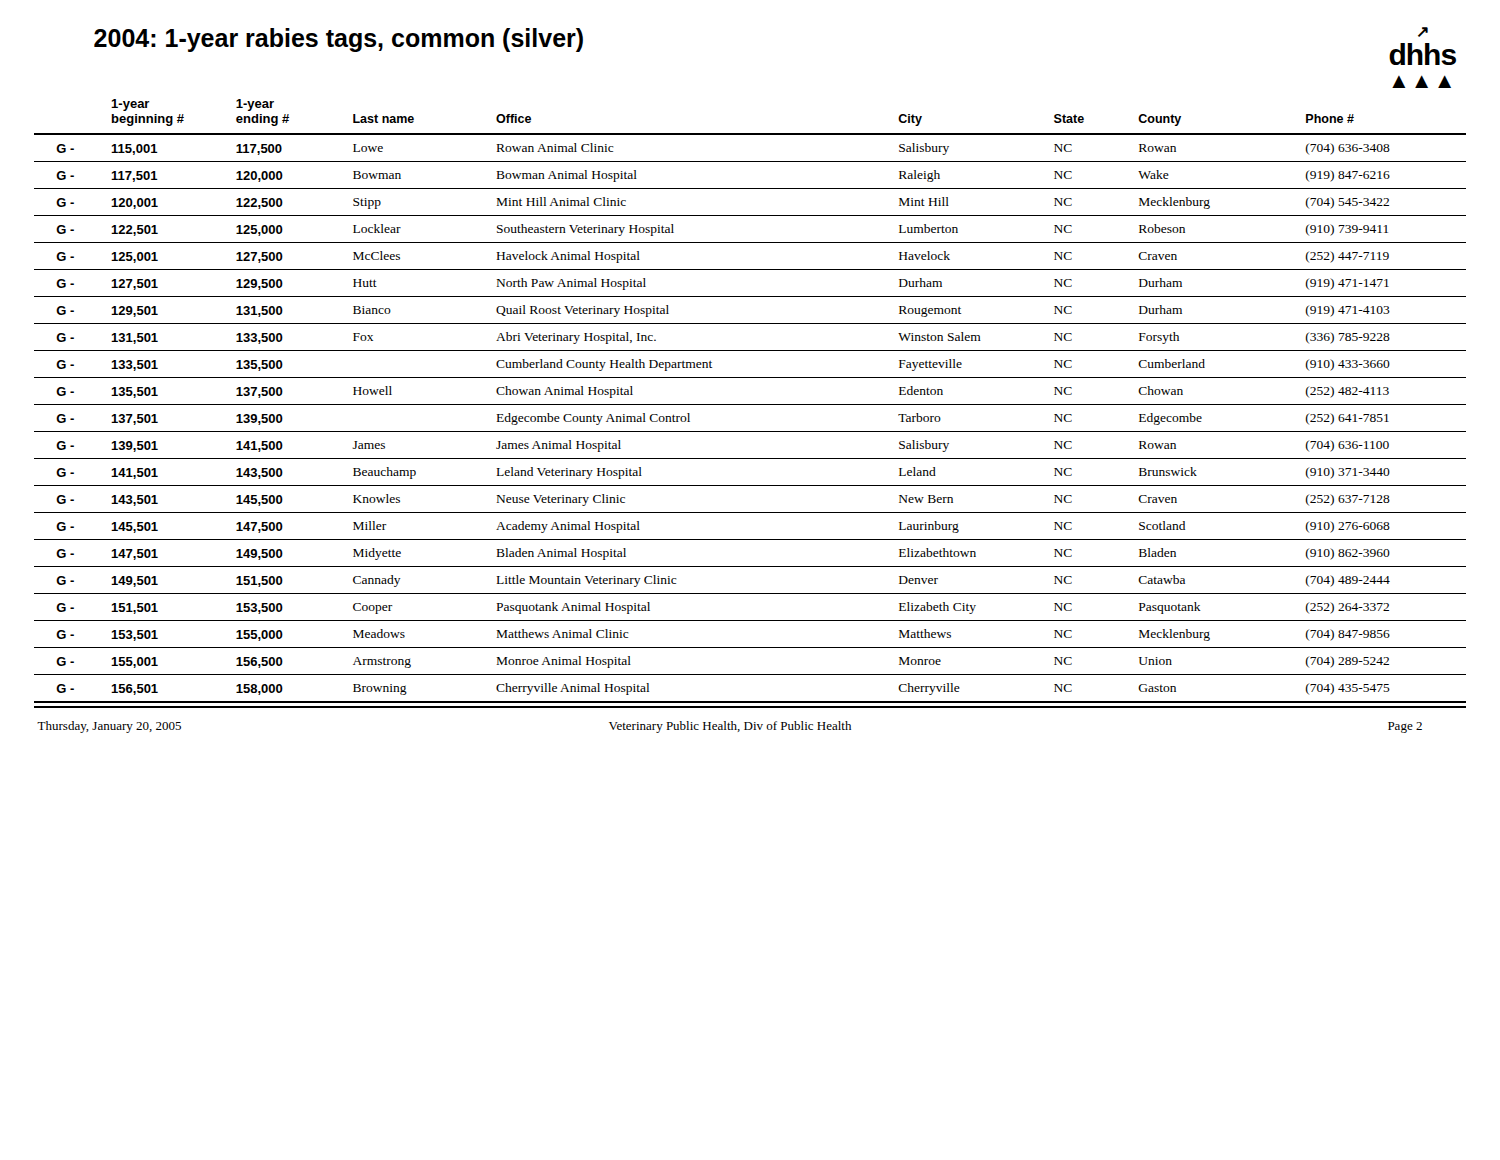2004: 1-year rabies tags, common (silver)
↗
dhhs
▲▲▲
| | 1-year beginning # | 1-year ending # | Last name | Office | City | State | County | Phone # |
| --- | --- | --- | --- | --- | --- | --- | --- | --- |
| G - | 115,001 | 117,500 | Lowe | Rowan Animal Clinic | Salisbury | NC | Rowan | (704) 636-3408 |
| G - | 117,501 | 120,000 | Bowman | Bowman Animal Hospital | Raleigh | NC | Wake | (919) 847-6216 |
| G - | 120,001 | 122,500 | Stipp | Mint Hill Animal Clinic | Mint Hill | NC | Mecklenburg | (704) 545-3422 |
| G - | 122,501 | 125,000 | Locklear | Southeastern Veterinary Hospital | Lumberton | NC | Robeson | (910) 739-9411 |
| G - | 125,001 | 127,500 | McClees | Havelock Animal Hospital | Havelock | NC | Craven | (252) 447-7119 |
| G - | 127,501 | 129,500 | Hutt | North Paw Animal Hospital | Durham | NC | Durham | (919) 471-1471 |
| G - | 129,501 | 131,500 | Bianco | Quail Roost Veterinary Hospital | Rougemont | NC | Durham | (919) 471-4103 |
| G - | 131,501 | 133,500 | Fox | Abri Veterinary Hospital, Inc. | Winston Salem | NC | Forsyth | (336) 785-9228 |
| G - | 133,501 | 135,500 | | Cumberland County Health Department | Fayetteville | NC | Cumberland | (910) 433-3660 |
| G - | 135,501 | 137,500 | Howell | Chowan Animal Hospital | Edenton | NC | Chowan | (252) 482-4113 |
| G - | 137,501 | 139,500 | | Edgecombe County Animal Control | Tarboro | NC | Edgecombe | (252) 641-7851 |
| G - | 139,501 | 141,500 | James | James Animal Hospital | Salisbury | NC | Rowan | (704) 636-1100 |
| G - | 141,501 | 143,500 | Beauchamp | Leland Veterinary Hospital | Leland | NC | Brunswick | (910) 371-3440 |
| G - | 143,501 | 145,500 | Knowles | Neuse Veterinary Clinic | New Bern | NC | Craven | (252) 637-7128 |
| G - | 145,501 | 147,500 | Miller | Academy Animal Hospital | Laurinburg | NC | Scotland | (910) 276-6068 |
| G - | 147,501 | 149,500 | Midyette | Bladen Animal Hospital | Elizabethtown | NC | Bladen | (910) 862-3960 |
| G - | 149,501 | 151,500 | Cannady | Little Mountain Veterinary Clinic | Denver | NC | Catawba | (704) 489-2444 |
| G - | 151,501 | 153,500 | Cooper | Pasquotank Animal Hospital | Elizabeth City | NC | Pasquotank | (252) 264-3372 |
| G - | 153,501 | 155,000 | Meadows | Matthews Animal Clinic | Matthews | NC | Mecklenburg | (704) 847-9856 |
| G - | 155,001 | 156,500 | Armstrong | Monroe Animal Hospital | Monroe | NC | Union | (704) 289-5242 |
| G - | 156,501 | 158,000 | Browning | Cherryville Animal Hospital | Cherryville | NC | Gaston | (704) 435-5475 |
Thursday, January 20, 2005
Veterinary Public Health, Div of Public Health
Page 2